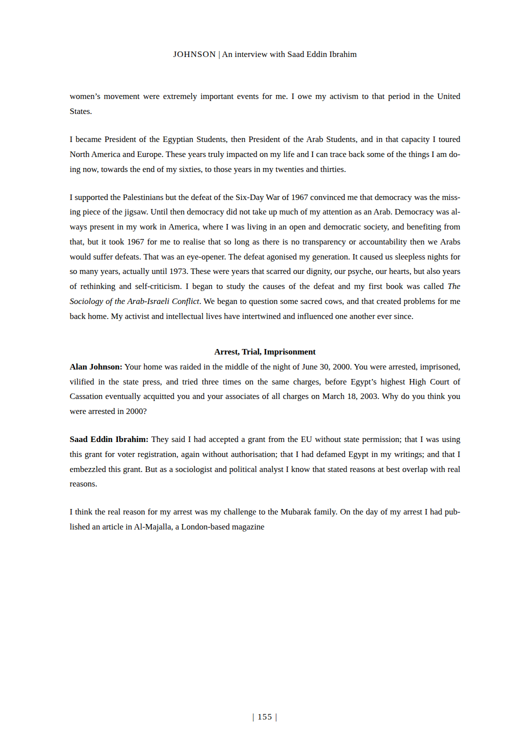Johnson | An interview with Saad Eddin Ibrahim
women’s movement were extremely important events for me. I owe my activism to that period in the United States.
I became President of the Egyptian Students, then President of the Arab Students, and in that capacity I toured North America and Europe. These years truly impacted on my life and I can trace back some of the things I am doing now, towards the end of my sixties, to those years in my twenties and thirties.
I supported the Palestinians but the defeat of the Six-Day War of 1967 convinced me that democracy was the missing piece of the jigsaw. Until then democracy did not take up much of my attention as an Arab. Democracy was always present in my work in America, where I was living in an open and democratic society, and benefiting from that, but it took 1967 for me to realise that so long as there is no transparency or accountability then we Arabs would suffer defeats. That was an eye-opener. The defeat agonised my generation. It caused us sleepless nights for so many years, actually until 1973. These were years that scarred our dignity, our psyche, our hearts, but also years of rethinking and self-criticism. I began to study the causes of the defeat and my first book was called The Sociology of the Arab-Israeli Conflict. We began to question some sacred cows, and that created problems for me back home. My activist and intellectual lives have intertwined and influenced one another ever since.
Arrest, Trial, Imprisonment
Alan Johnson: Your home was raided in the middle of the night of June 30, 2000. You were arrested, imprisoned, vilified in the state press, and tried three times on the same charges, before Egypt’s highest High Court of Cassation eventually acquitted you and your associates of all charges on March 18, 2003. Why do you think you were arrested in 2000?
Saad Eddin Ibrahim: They said I had accepted a grant from the EU without state permission; that I was using this grant for voter registration, again without authorisation; that I had defamed Egypt in my writings; and that I embezzled this grant. But as a sociologist and political analyst I know that stated reasons at best overlap with real reasons.
I think the real reason for my arrest was my challenge to the Mubarak family. On the day of my arrest I had published an article in Al-Majalla, a London-based magazine
| 155 |